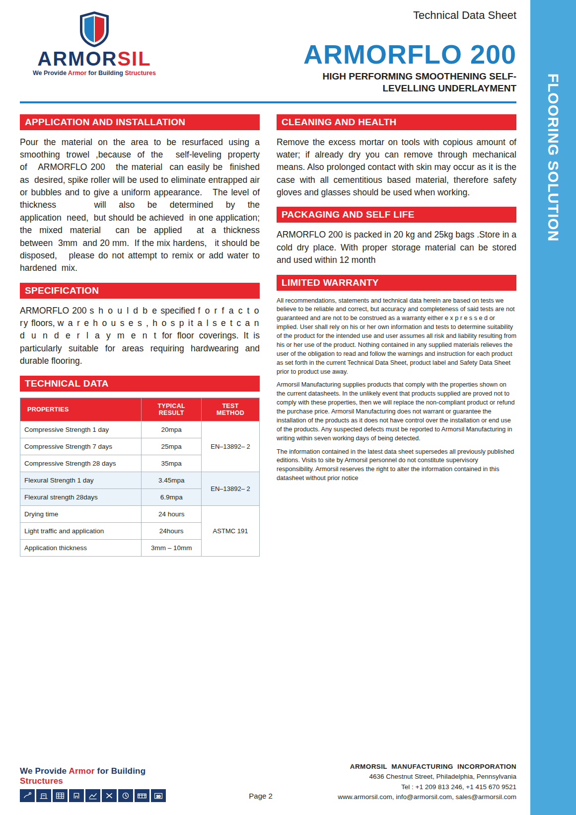FLOORING SOLUTION
Technical Data Sheet
ARMORSIL
We Provide Armor for Building Structures
ARMORFLO 200
HIGH PERFORMING SMOOTHENING SELF-
LEVELLING UNDERLAYMENT
APPLICATION AND INSTALLATION
Pour the material on the area to be resurfaced using a smoothing trowel ,because of the self-leveling property of ARMORFLO 200 the material can easily be finished as desired, spike roller will be used to eliminate entrapped air or bubbles and to give a uniform appearance. The level of thickness will also be determined by the application need, but should be achieved in one application; the mixed material can be applied at a thickness between 3mm and 20 mm. If the mix hardens, it should be disposed, please do not attempt to remix or add water to hardened mix.
SPECIFICATION
ARMORFLO 200 s h o u l d b e specified f o r f a c t o ry floors, w a r e h o u s e s , h o s p it a l s e t c a n d u n d e r l a y m e n t for floor coverings. It is particularly suitable for areas requiring hardwearing and durable flooring.
TECHNICAL DATA
| PROPERTIES | TYPICAL RESULT | TEST METHOD |
| --- | --- | --- |
| Compressive Strength 1 day | 20mpa | EN–13892– 2 |
| Compressive Strength 7 days | 25mpa |
| Compressive Strength 28 days | 35mpa |
| Flexural Strength 1 day | 3.45mpa | EN–13892– 2 |
| Flexural strength 28days | 6.9mpa |
| Drying time | 24 hours | ASTMC 191 |
| Light traffic and application | 24hours |
| Application thickness | 3mm – 10mm |
CLEANING AND HEALTH
Remove the excess mortar on tools with copious amount of water; if already dry you can remove through mechanical means. Also prolonged contact with skin may occur as it is the case with all cementitious based material, therefore safety gloves and glasses should be used when working.
PACKAGING AND SELF LIFE
ARMORFLO 200 is packed in 20 kg and 25kg bags .Store in a cold dry place. With proper storage material can be stored and used within 12 month
LIMITED WARRANTY
All recommendations, statements and technical data herein are based on tests we believe to be reliable and correct, but accuracy and completeness of said tests are not guaranteed and are not to be construed as a warranty either e x p r e s s e d or implied. User shall rely on his or her own information and tests to determine suitability of the product for the intended use and user assumes all risk and liability resulting from his or her use of the product. Nothing contained in any supplied materials relieves the user of the obligation to read and follow the warnings and instruction for each product as set forth in the current Technical Data Sheet, product label and Safety Data Sheet prior to product use away.
Armorsil Manufacturing supplies products that comply with the properties shown on the current datasheets. In the unlikely event that products supplied are proved not to comply with these properties, then we will replace the non-compliant product or refund the purchase price. Armorsil Manufacturing does not warrant or guarantee the installation of the products as it does not have control over the installation or end use of the products. Any suspected defects must be reported to Armorsil Manufacturing in writing within seven working days of being detected.
The information contained in the latest data sheet supersedes all previously published editions. Visits to site by Armorsil personnel do not constitute supervisory responsibility. Armorsil reserves the right to alter the information contained in this datasheet without prior notice
We Provide Armor for Building Structures
20
Page 2
ARMORSIL MANUFACTURING INCORPORATION
4636 Chestnut Street, Philadelphia, Pennsylvania
Tel : +1 209 813 246, +1 415 670 9521
www.armorsil.com, info@armorsil.com, sales@armorsil.com